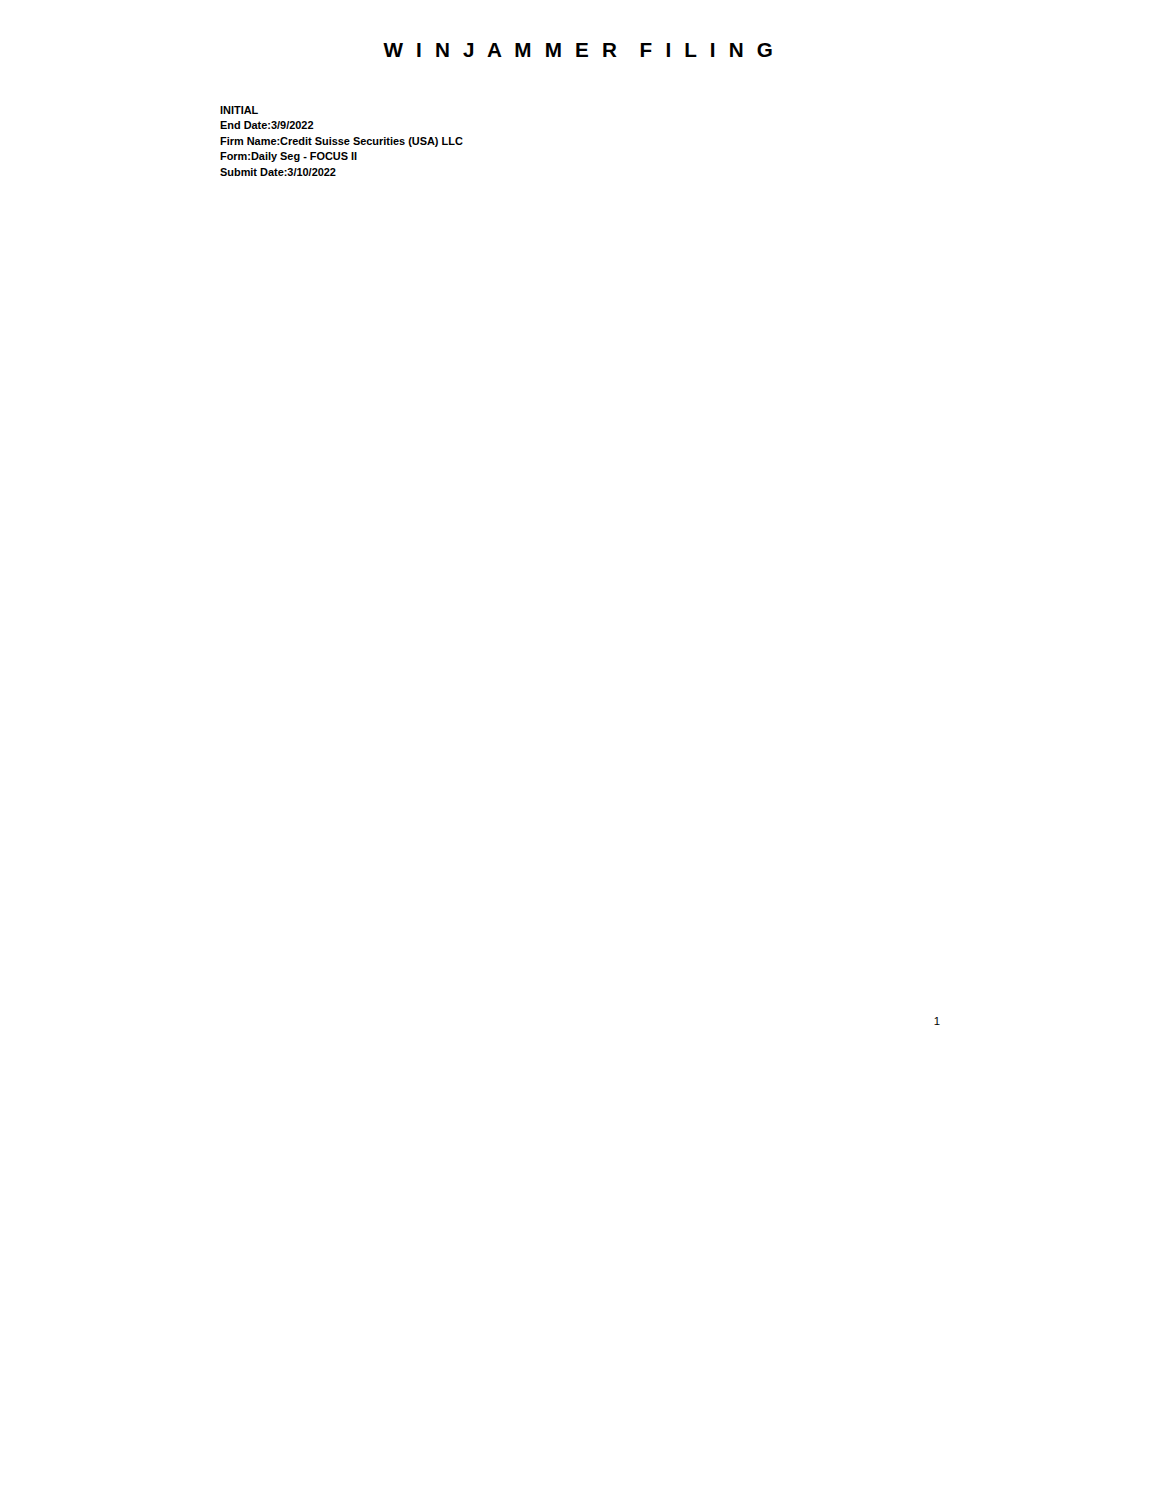W I N J A M M E R F I L I N G
INITIAL
End Date:3/9/2022
Firm Name:Credit Suisse Securities (USA) LLC
Form:Daily Seg - FOCUS II
Submit Date:3/10/2022
1